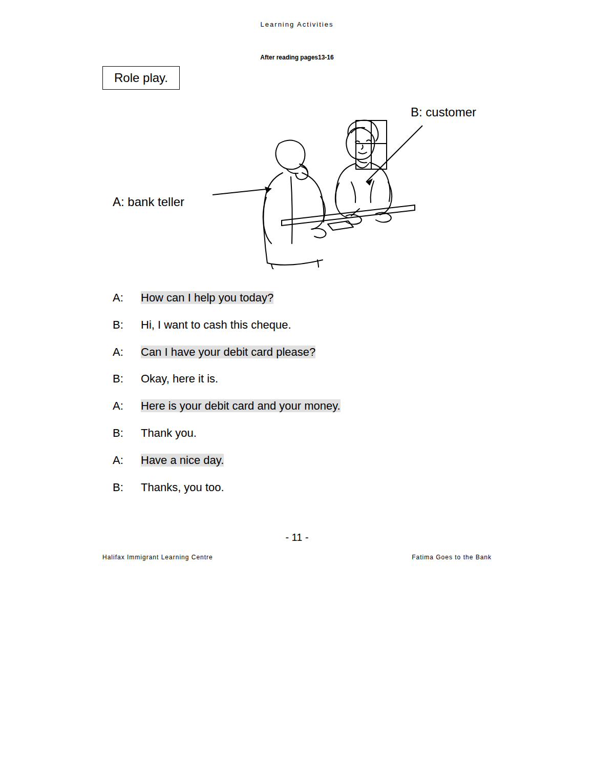Learning Activities
After reading pages13-16
Role play.
B: customer
A: bank teller
A: How can I help you today?
B: Hi, I want to cash this cheque.
A: Can I have your debit card please?
B: Okay, here it is.
A: Here is your debit card and your money.
B: Thank you.
A: Have a nice day.
B: Thanks, you too.
- 11 -
Halifax Immigrant Learning Centre Fatima Goes to the Bank